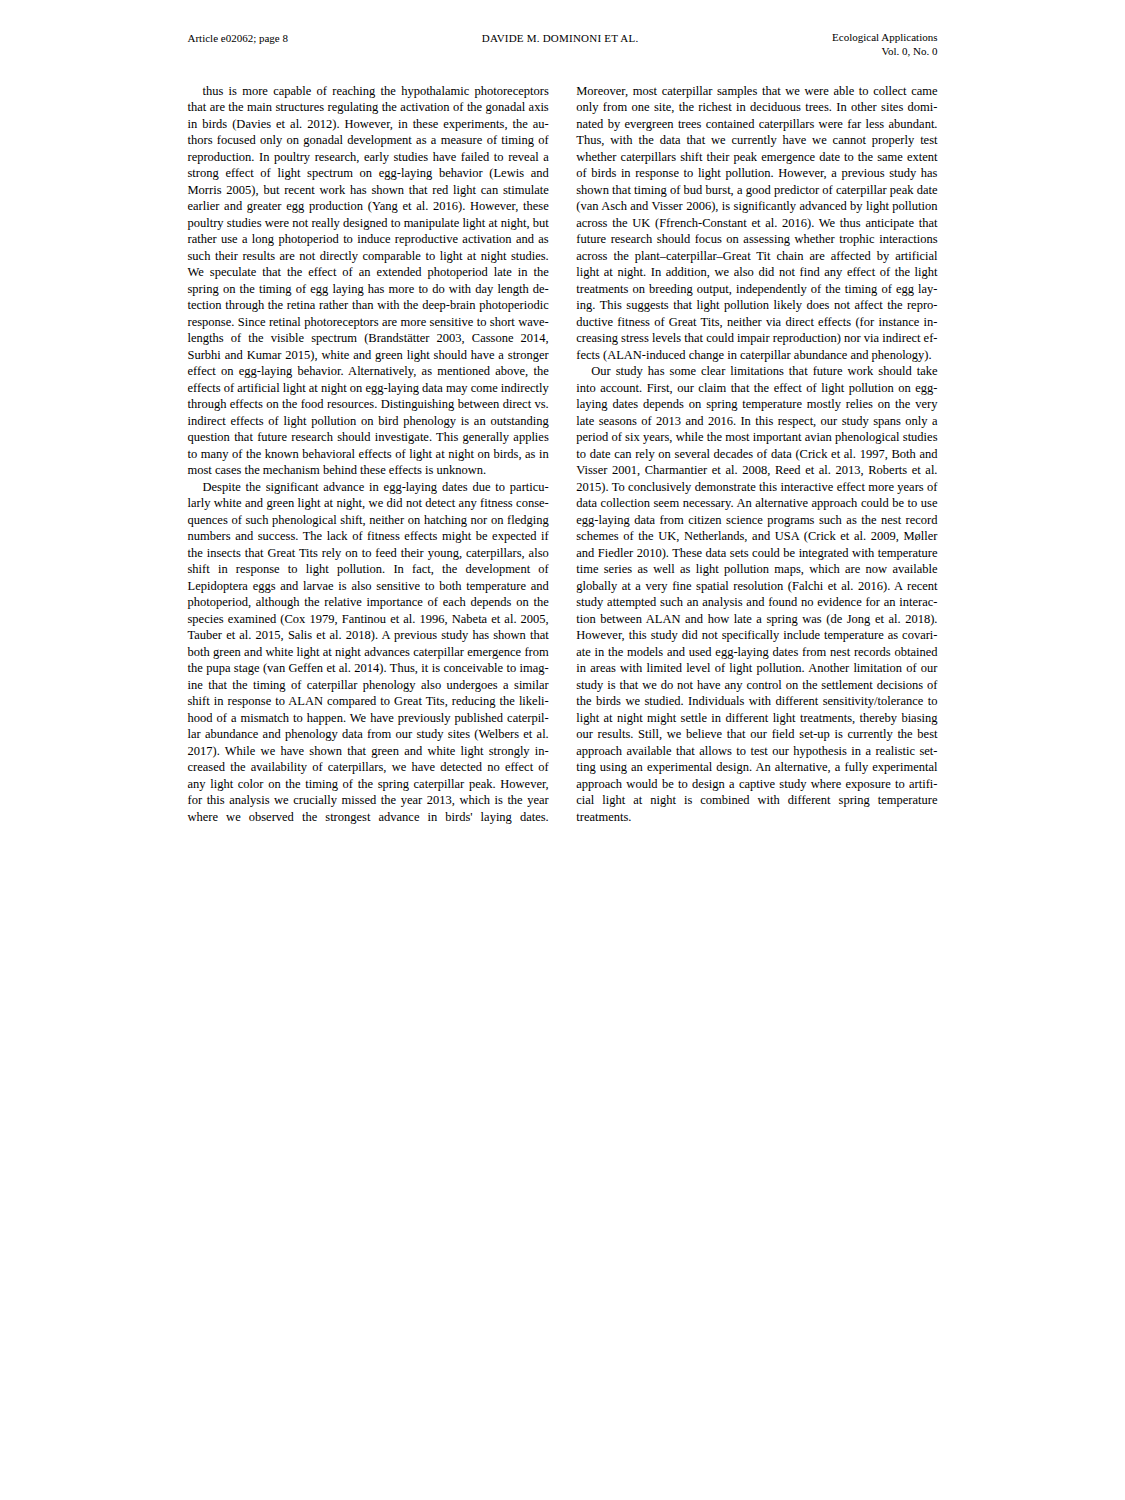Article e02062; page 8
Davide M. Dominoni et al.
Ecological Applications
Vol. 0, No. 0
thus is more capable of reaching the hypothalamic photoreceptors that are the main structures regulating the activation of the gonadal axis in birds (Davies et al. 2012). However, in these experiments, the authors focused only on gonadal development as a measure of timing of reproduction. In poultry research, early studies have failed to reveal a strong effect of light spectrum on egg-laying behavior (Lewis and Morris 2005), but recent work has shown that red light can stimulate earlier and greater egg production (Yang et al. 2016). However, these poultry studies were not really designed to manipulate light at night, but rather use a long photoperiod to induce reproductive activation and as such their results are not directly comparable to light at night studies. We speculate that the effect of an extended photoperiod late in the spring on the timing of egg laying has more to do with day length detection through the retina rather than with the deep-brain photoperiodic response. Since retinal photoreceptors are more sensitive to short wavelengths of the visible spectrum (Brandstätter 2003, Cassone 2014, Surbhi and Kumar 2015), white and green light should have a stronger effect on egg-laying behavior. Alternatively, as mentioned above, the effects of artificial light at night on egg-laying data may come indirectly through effects on the food resources. Distinguishing between direct vs. indirect effects of light pollution on bird phenology is an outstanding question that future research should investigate. This generally applies to many of the known behavioral effects of light at night on birds, as in most cases the mechanism behind these effects is unknown.
Despite the significant advance in egg-laying dates due to particularly white and green light at night, we did not detect any fitness consequences of such phenological shift, neither on hatching nor on fledging numbers and success. The lack of fitness effects might be expected if the insects that Great Tits rely on to feed their young, caterpillars, also shift in response to light pollution. In fact, the development of Lepidoptera eggs and larvae is also sensitive to both temperature and photoperiod, although the relative importance of each depends on the species examined (Cox 1979, Fantinou et al. 1996, Nabeta et al. 2005, Tauber et al. 2015, Salis et al. 2018). A previous study has shown that both green and white light at night advances caterpillar emergence from the pupa stage (van Geffen et al. 2014). Thus, it is conceivable to imagine that the timing of caterpillar phenology also undergoes a similar shift in response to ALAN compared to Great Tits, reducing the likelihood of a mismatch to happen. We have previously published caterpillar abundance and phenology data from our study sites (Welbers et al. 2017). While we have shown that green and white light strongly increased the availability of caterpillars, we have detected no effect of any light color on the timing of the spring caterpillar peak. However, for this analysis we crucially missed the year 2013, which is the year where we observed the strongest advance in birds' laying dates. Moreover, most caterpillar samples that we were able to collect came only from one site, the richest in deciduous trees. In other sites dominated by evergreen trees contained caterpillars were far less abundant. Thus, with the data that we currently have we cannot properly test whether caterpillars shift their peak emergence date to the same extent of birds in response to light pollution. However, a previous study has shown that timing of bud burst, a good predictor of caterpillar peak date (van Asch and Visser 2006), is significantly advanced by light pollution across the UK (Ffrench-Constant et al. 2016). We thus anticipate that future research should focus on assessing whether trophic interactions across the plant–caterpillar–Great Tit chain are affected by artificial light at night. In addition, we also did not find any effect of the light treatments on breeding output, independently of the timing of egg laying. This suggests that light pollution likely does not affect the reproductive fitness of Great Tits, neither via direct effects (for instance increasing stress levels that could impair reproduction) nor via indirect effects (ALAN-induced change in caterpillar abundance and phenology).
Our study has some clear limitations that future work should take into account. First, our claim that the effect of light pollution on egg-laying dates depends on spring temperature mostly relies on the very late seasons of 2013 and 2016. In this respect, our study spans only a period of six years, while the most important avian phenological studies to date can rely on several decades of data (Crick et al. 1997, Both and Visser 2001, Charmantier et al. 2008, Reed et al. 2013, Roberts et al. 2015). To conclusively demonstrate this interactive effect more years of data collection seem necessary. An alternative approach could be to use egg-laying data from citizen science programs such as the nest record schemes of the UK, Netherlands, and USA (Crick et al. 2009, Møller and Fiedler 2010). These data sets could be integrated with temperature time series as well as light pollution maps, which are now available globally at a very fine spatial resolution (Falchi et al. 2016). A recent study attempted such an analysis and found no evidence for an interaction between ALAN and how late a spring was (de Jong et al. 2018). However, this study did not specifically include temperature as covariate in the models and used egg-laying dates from nest records obtained in areas with limited level of light pollution. Another limitation of our study is that we do not have any control on the settlement decisions of the birds we studied. Individuals with different sensitivity/tolerance to light at night might settle in different light treatments, thereby biasing our results. Still, we believe that our field set-up is currently the best approach available that allows to test our hypothesis in a realistic setting using an experimental design. An alternative, a fully experimental approach would be to design a captive study where exposure to artificial light at night is combined with different spring temperature treatments.